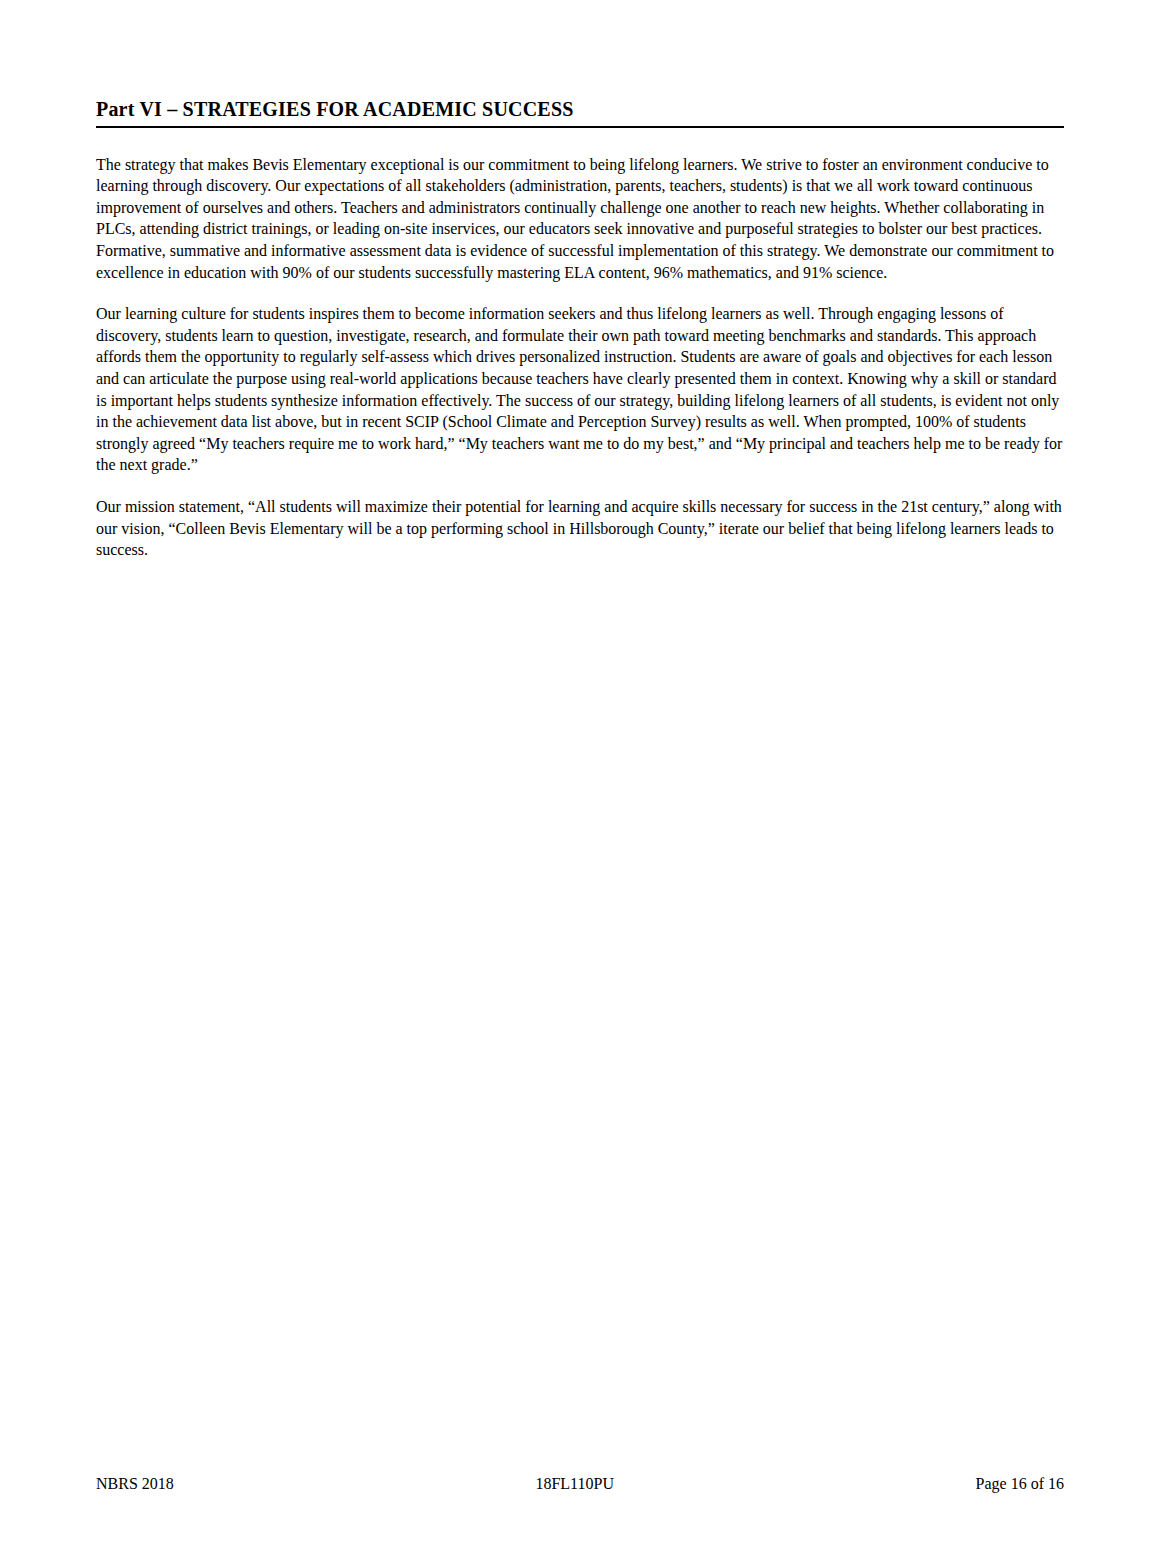Part VI – STRATEGIES FOR ACADEMIC SUCCESS
The strategy that makes Bevis Elementary exceptional is our commitment to being lifelong learners. We strive to foster an environment conducive to learning through discovery. Our expectations of all stakeholders (administration, parents, teachers, students) is that we all work toward continuous improvement of ourselves and others. Teachers and administrators continually challenge one another to reach new heights. Whether collaborating in PLCs, attending district trainings, or leading on-site inservices, our educators seek innovative and purposeful strategies to bolster our best practices. Formative, summative and informative assessment data is evidence of successful implementation of this strategy. We demonstrate our commitment to excellence in education with 90% of our students successfully mastering ELA content, 96% mathematics, and 91% science.
Our learning culture for students inspires them to become information seekers and thus lifelong learners as well. Through engaging lessons of discovery, students learn to question, investigate, research, and formulate their own path toward meeting benchmarks and standards. This approach affords them the opportunity to regularly self-assess which drives personalized instruction. Students are aware of goals and objectives for each lesson and can articulate the purpose using real-world applications because teachers have clearly presented them in context. Knowing why a skill or standard is important helps students synthesize information effectively. The success of our strategy, building lifelong learners of all students, is evident not only in the achievement data list above, but in recent SCIP (School Climate and Perception Survey) results as well. When prompted, 100% of students strongly agreed “My teachers require me to work hard,” “My teachers want me to do my best,” and “My principal and teachers help me to be ready for the next grade.”
Our mission statement, “All students will maximize their potential for learning and acquire skills necessary for success in the 21st century,” along with our vision, “Colleen Bevis Elementary will be a top performing school in Hillsborough County,” iterate our belief that being lifelong learners leads to success.
NBRS 2018 18FL110PU Page 16 of 16